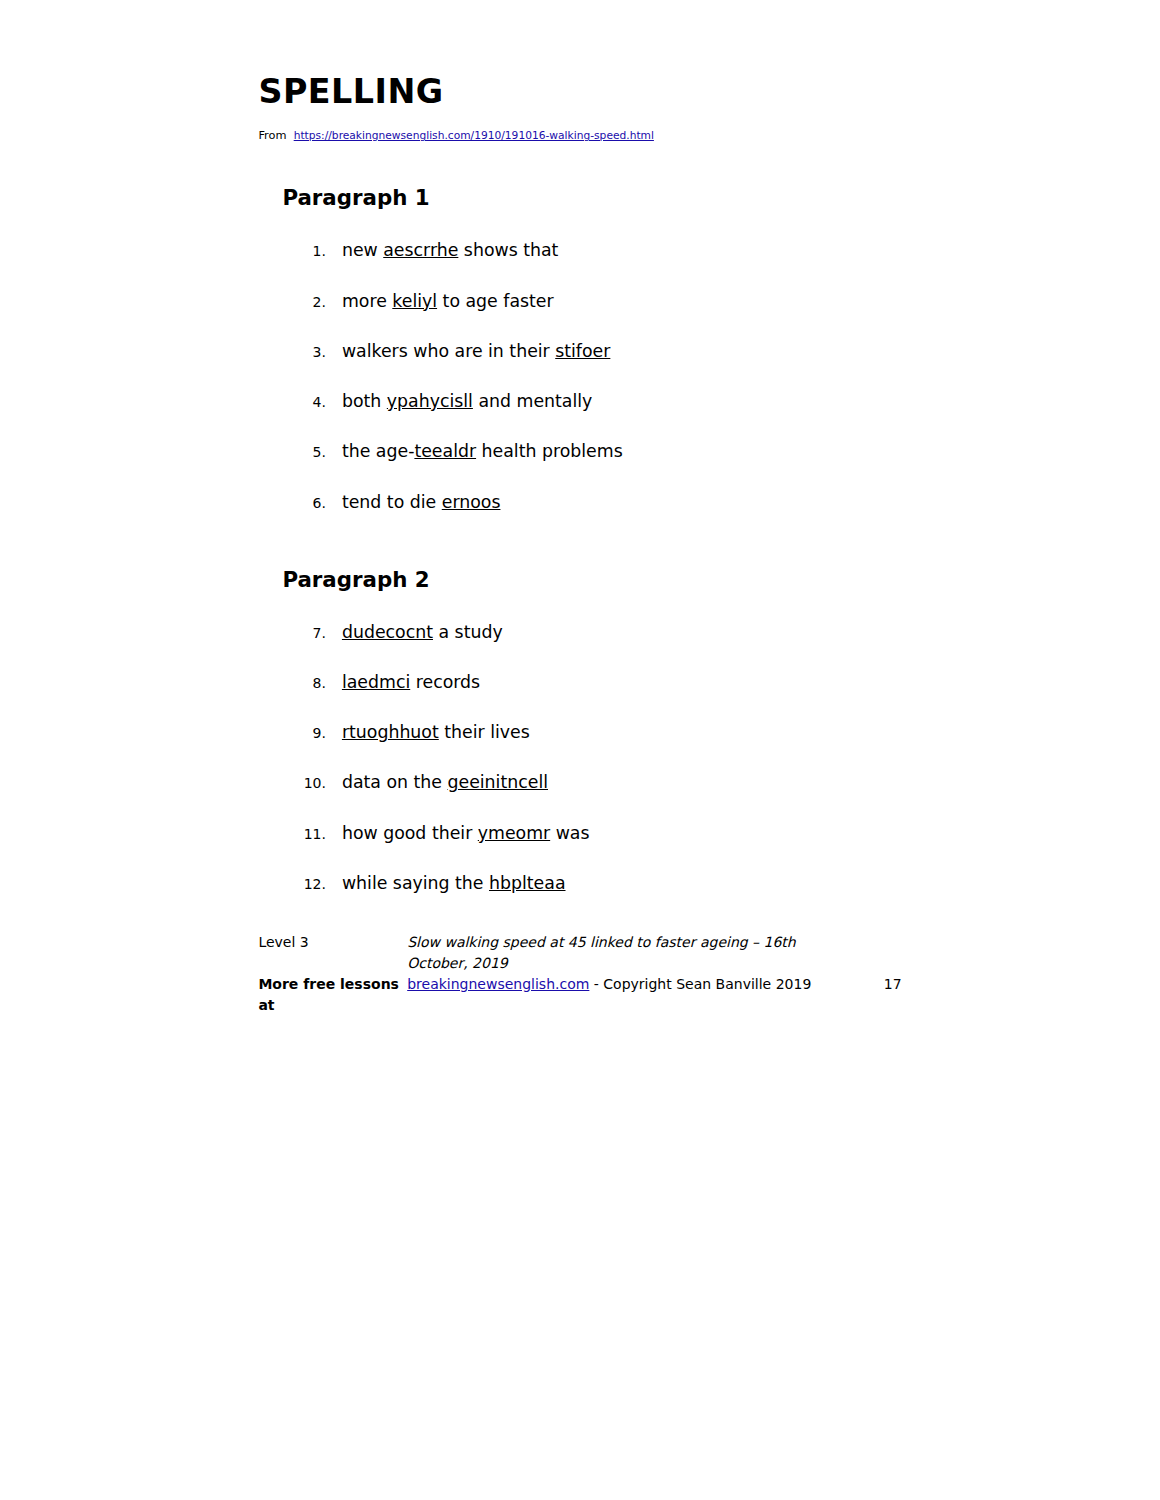SPELLING
From https://breakingnewsenglish.com/1910/191016-walking-speed.html
Paragraph 1
new aescrrhe shows that
more keliyl to age faster
walkers who are in their stifoer
both ypahycisll and mentally
the age-teealdr health problems
tend to die ernoos
Paragraph 2
dudecocnt a study
laedmci records
rtuoghhuot their lives
data on the geeinitncell
how good their ymeomr was
while saying the hbplteaa
Level 3
Slow walking speed at 45 linked to faster ageing – 16th October, 2019
More free lessons at
breakingnewsenglish.com - Copyright Sean Banville 2019
17